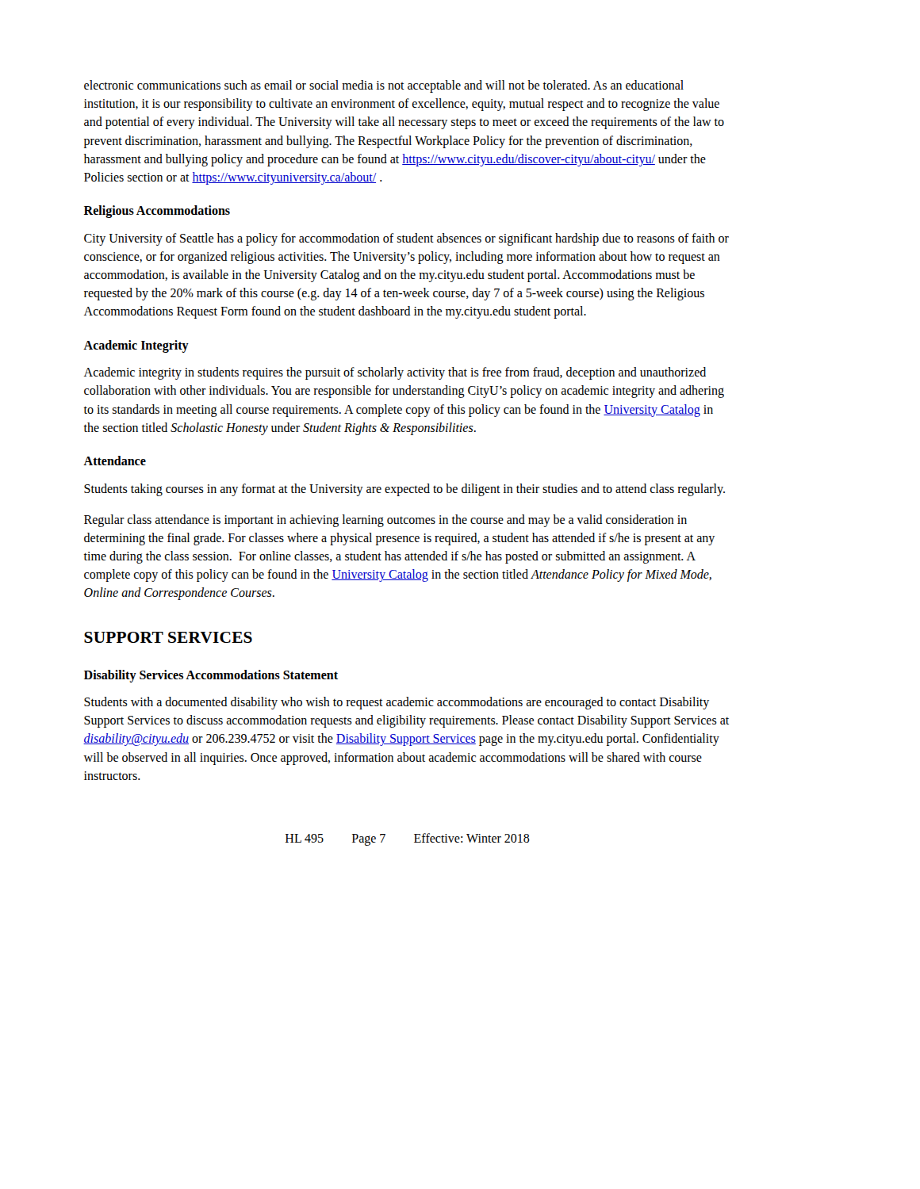electronic communications such as email or social media is not acceptable and will not be tolerated. As an educational institution, it is our responsibility to cultivate an environment of excellence, equity, mutual respect and to recognize the value and potential of every individual. The University will take all necessary steps to meet or exceed the requirements of the law to prevent discrimination, harassment and bullying. The Respectful Workplace Policy for the prevention of discrimination, harassment and bullying policy and procedure can be found at https://www.cityu.edu/discover-cityu/about-cityu/ under the Policies section or at https://www.cityuniversity.ca/about/ .
Religious Accommodations
City University of Seattle has a policy for accommodation of student absences or significant hardship due to reasons of faith or conscience, or for organized religious activities. The University’s policy, including more information about how to request an accommodation, is available in the University Catalog and on the my.cityu.edu student portal. Accommodations must be requested by the 20% mark of this course (e.g. day 14 of a ten-week course, day 7 of a 5-week course) using the Religious Accommodations Request Form found on the student dashboard in the my.cityu.edu student portal.
Academic Integrity
Academic integrity in students requires the pursuit of scholarly activity that is free from fraud, deception and unauthorized collaboration with other individuals. You are responsible for understanding CityU’s policy on academic integrity and adhering to its standards in meeting all course requirements. A complete copy of this policy can be found in the University Catalog in the section titled Scholastic Honesty under Student Rights & Responsibilities.
Attendance
Students taking courses in any format at the University are expected to be diligent in their studies and to attend class regularly.
Regular class attendance is important in achieving learning outcomes in the course and may be a valid consideration in determining the final grade. For classes where a physical presence is required, a student has attended if s/he is present at any time during the class session. For online classes, a student has attended if s/he has posted or submitted an assignment. A complete copy of this policy can be found in the University Catalog in the section titled Attendance Policy for Mixed Mode, Online and Correspondence Courses.
SUPPORT SERVICES
Disability Services Accommodations Statement
Students with a documented disability who wish to request academic accommodations are encouraged to contact Disability Support Services to discuss accommodation requests and eligibility requirements. Please contact Disability Support Services at disability@cityu.edu or 206.239.4752 or visit the Disability Support Services page in the my.cityu.edu portal. Confidentiality will be observed in all inquiries. Once approved, information about academic accommodations will be shared with course instructors.
HL 495 Page 7 Effective: Winter 2018